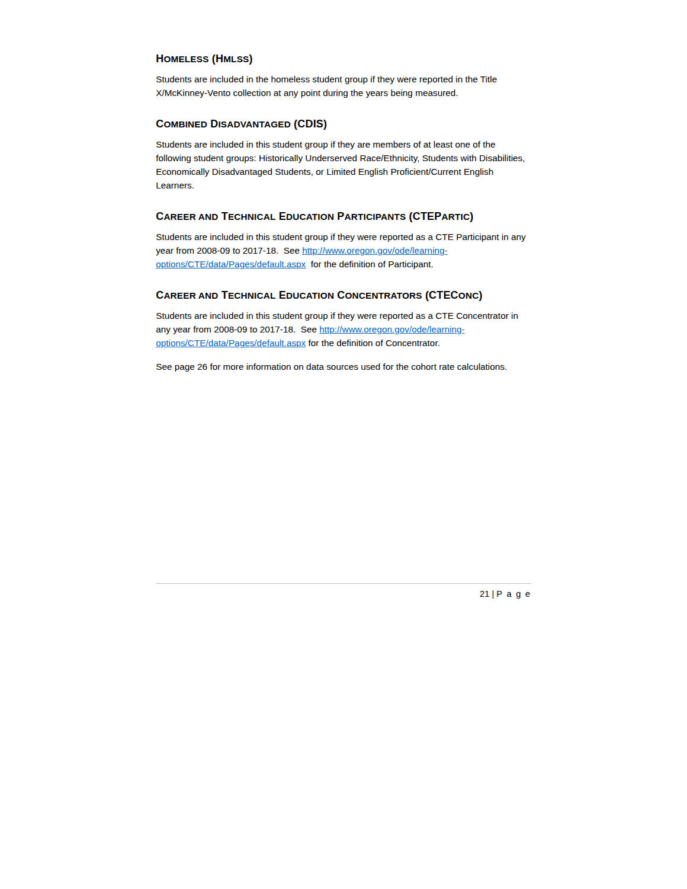HOMELESS (HMLSS)
Students are included in the homeless student group if they were reported in the Title X/McKinney-Vento collection at any point during the years being measured.
COMBINED DISADVANTAGED (CDIS)
Students are included in this student group if they are members of at least one of the following student groups: Historically Underserved Race/Ethnicity, Students with Disabilities, Economically Disadvantaged Students, or Limited English Proficient/Current English Learners.
CAREER AND TECHNICAL EDUCATION PARTICIPANTS (CTEPARTIC)
Students are included in this student group if they were reported as a CTE Participant in any year from 2008-09 to 2017-18. See http://www.oregon.gov/ode/learning-options/CTE/data/Pages/default.aspx for the definition of Participant.
CAREER AND TECHNICAL EDUCATION CONCENTRATORS (CTECONC)
Students are included in this student group if they were reported as a CTE Concentrator in any year from 2008-09 to 2017-18. See http://www.oregon.gov/ode/learning-options/CTE/data/Pages/default.aspx for the definition of Concentrator.
See page 26 for more information on data sources used for the cohort rate calculations.
21 | P a g e